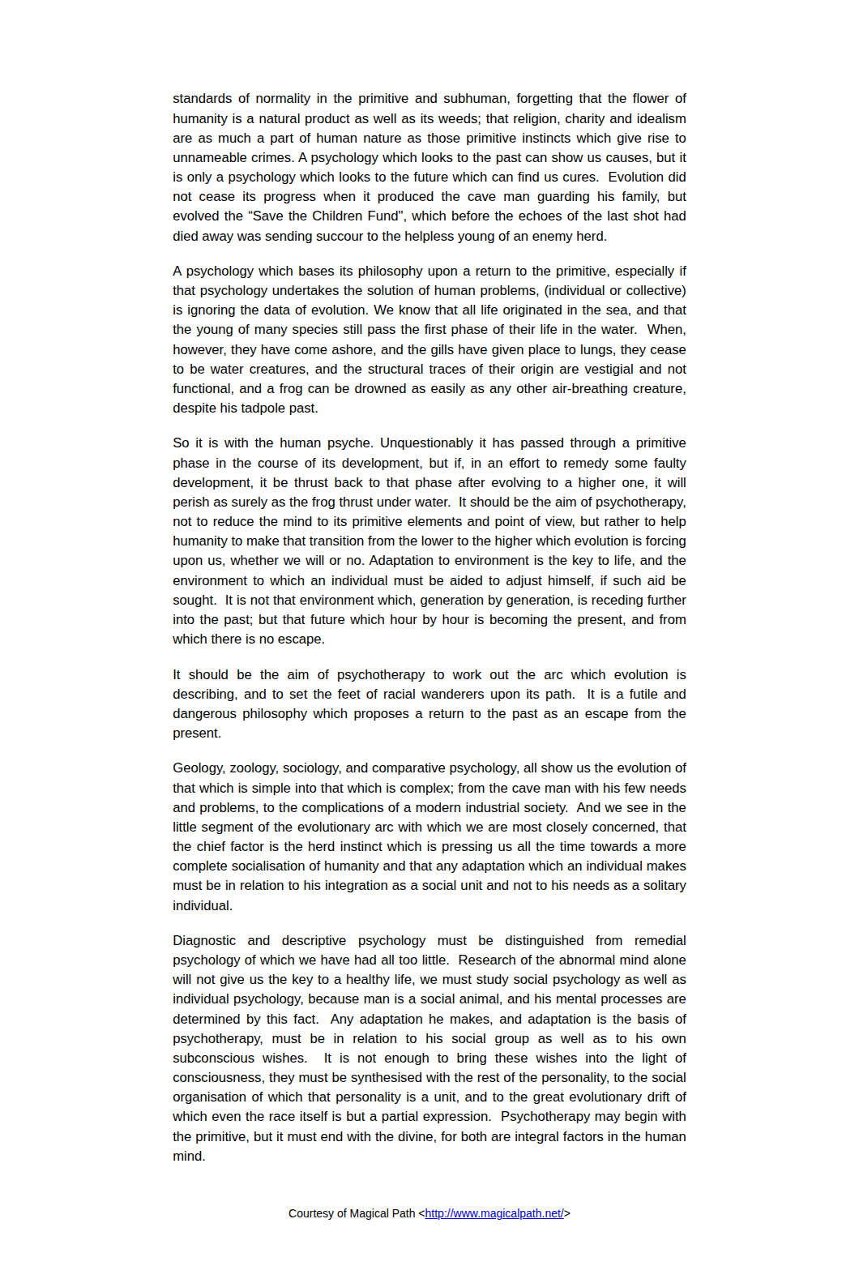standards of normality in the primitive and subhuman, forgetting that the flower of humanity is a natural product as well as its weeds; that religion, charity and idealism are as much a part of human nature as those primitive instincts which give rise to unnameable crimes. A psychology which looks to the past can show us causes, but it is only a psychology which looks to the future which can find us cures. Evolution did not cease its progress when it produced the cave man guarding his family, but evolved the “Save the Children Fund", which before the echoes of the last shot had died away was sending succour to the helpless young of an enemy herd.
A psychology which bases its philosophy upon a return to the primitive, especially if that psychology undertakes the solution of human problems, (individual or collective) is ignoring the data of evolution. We know that all life originated in the sea, and that the young of many species still pass the first phase of their life in the water. When, however, they have come ashore, and the gills have given place to lungs, they cease to be water creatures, and the structural traces of their origin are vestigial and not functional, and a frog can be drowned as easily as any other air-breathing creature, despite his tadpole past.
So it is with the human psyche. Unquestionably it has passed through a primitive phase in the course of its development, but if, in an effort to remedy some faulty development, it be thrust back to that phase after evolving to a higher one, it will perish as surely as the frog thrust under water. It should be the aim of psychotherapy, not to reduce the mind to its primitive elements and point of view, but rather to help humanity to make that transition from the lower to the higher which evolution is forcing upon us, whether we will or no. Adaptation to environment is the key to life, and the environment to which an individual must be aided to adjust himself, if such aid be sought. It is not that environment which, generation by generation, is receding further into the past; but that future which hour by hour is becoming the present, and from which there is no escape.
It should be the aim of psychotherapy to work out the arc which evolution is describing, and to set the feet of racial wanderers upon its path. It is a futile and dangerous philosophy which proposes a return to the past as an escape from the present.
Geology, zoology, sociology, and comparative psychology, all show us the evolution of that which is simple into that which is complex; from the cave man with his few needs and problems, to the complications of a modern industrial society. And we see in the little segment of the evolutionary arc with which we are most closely concerned, that the chief factor is the herd instinct which is pressing us all the time towards a more complete socialisation of humanity and that any adaptation which an individual makes must be in relation to his integration as a social unit and not to his needs as a solitary individual.
Diagnostic and descriptive psychology must be distinguished from remedial psychology of which we have had all too little. Research of the abnormal mind alone will not give us the key to a healthy life, we must study social psychology as well as individual psychology, because man is a social animal, and his mental processes are determined by this fact. Any adaptation he makes, and adaptation is the basis of psychotherapy, must be in relation to his social group as well as to his own subconscious wishes. It is not enough to bring these wishes into the light of consciousness, they must be synthesised with the rest of the personality, to the social organisation of which that personality is a unit, and to the great evolutionary drift of which even the race itself is but a partial expression. Psychotherapy may begin with the primitive, but it must end with the divine, for both are integral factors in the human mind.
Courtesy of Magical Path <http://www.magicalpath.net/>